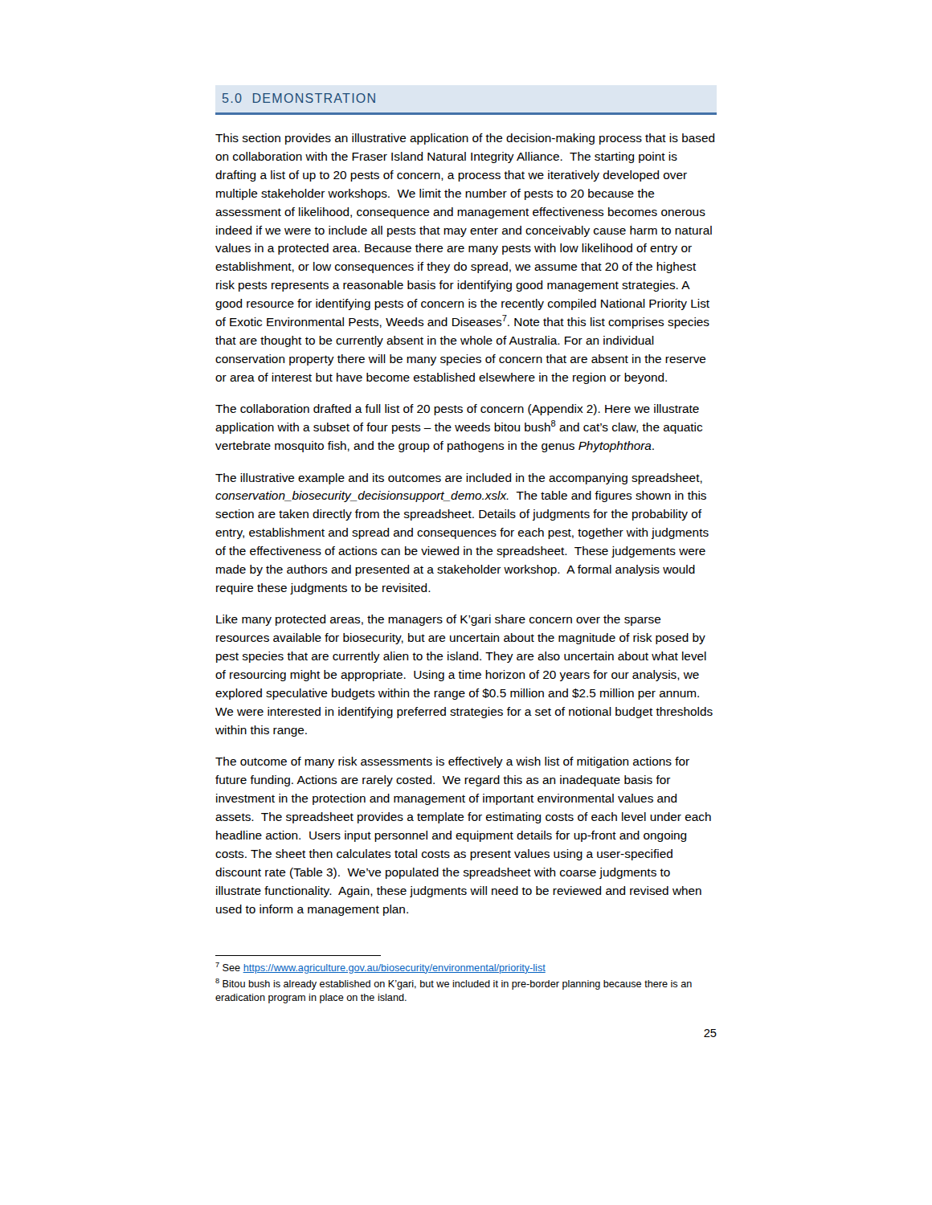5.0 Demonstration
This section provides an illustrative application of the decision-making process that is based on collaboration with the Fraser Island Natural Integrity Alliance. The starting point is drafting a list of up to 20 pests of concern, a process that we iteratively developed over multiple stakeholder workshops. We limit the number of pests to 20 because the assessment of likelihood, consequence and management effectiveness becomes onerous indeed if we were to include all pests that may enter and conceivably cause harm to natural values in a protected area. Because there are many pests with low likelihood of entry or establishment, or low consequences if they do spread, we assume that 20 of the highest risk pests represents a reasonable basis for identifying good management strategies. A good resource for identifying pests of concern is the recently compiled National Priority List of Exotic Environmental Pests, Weeds and Diseases7. Note that this list comprises species that are thought to be currently absent in the whole of Australia. For an individual conservation property there will be many species of concern that are absent in the reserve or area of interest but have become established elsewhere in the region or beyond.
The collaboration drafted a full list of 20 pests of concern (Appendix 2). Here we illustrate application with a subset of four pests – the weeds bitou bush8 and cat’s claw, the aquatic vertebrate mosquito fish, and the group of pathogens in the genus Phytophthora.
The illustrative example and its outcomes are included in the accompanying spreadsheet, conservation_biosecurity_decisionsupport_demo.xslx. The table and figures shown in this section are taken directly from the spreadsheet. Details of judgments for the probability of entry, establishment and spread and consequences for each pest, together with judgments of the effectiveness of actions can be viewed in the spreadsheet. These judgements were made by the authors and presented at a stakeholder workshop. A formal analysis would require these judgments to be revisited.
Like many protected areas, the managers of K’gari share concern over the sparse resources available for biosecurity, but are uncertain about the magnitude of risk posed by pest species that are currently alien to the island. They are also uncertain about what level of resourcing might be appropriate. Using a time horizon of 20 years for our analysis, we explored speculative budgets within the range of $0.5 million and $2.5 million per annum. We were interested in identifying preferred strategies for a set of notional budget thresholds within this range.
The outcome of many risk assessments is effectively a wish list of mitigation actions for future funding. Actions are rarely costed. We regard this as an inadequate basis for investment in the protection and management of important environmental values and assets. The spreadsheet provides a template for estimating costs of each level under each headline action. Users input personnel and equipment details for up-front and ongoing costs. The sheet then calculates total costs as present values using a user-specified discount rate (Table 3). We’ve populated the spreadsheet with coarse judgments to illustrate functionality. Again, these judgments will need to be reviewed and revised when used to inform a management plan.
7 See https://www.agriculture.gov.au/biosecurity/environmental/priority-list
8 Bitou bush is already established on K’gari, but we included it in pre-border planning because there is an eradication program in place on the island.
25